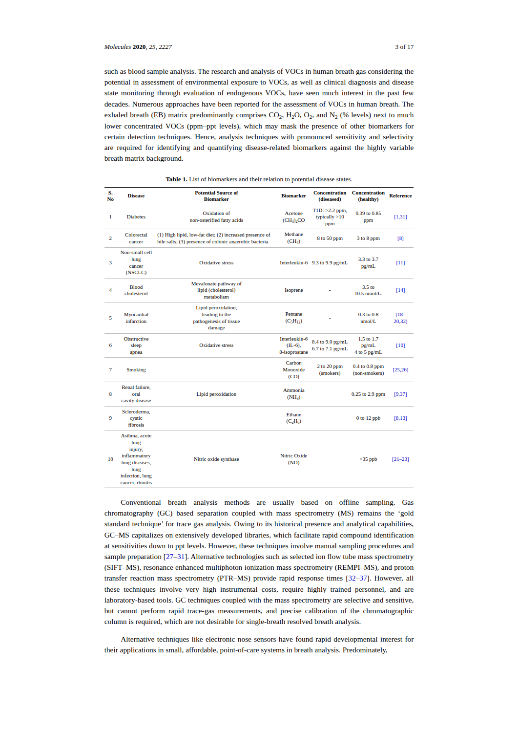Molecules 2020, 25, 2227
3 of 17
such as blood sample analysis. The research and analysis of VOCs in human breath gas considering the potential in assessment of environmental exposure to VOCs, as well as clinical diagnosis and disease state monitoring through evaluation of endogenous VOCs, have seen much interest in the past few decades. Numerous approaches have been reported for the assessment of VOCs in human breath. The exhaled breath (EB) matrix predominantly comprises CO2, H2O, O2, and N2 (% levels) next to much lower concentrated VOCs (ppm–ppt levels), which may mask the presence of other biomarkers for certain detection techniques. Hence, analysis techniques with pronounced sensitivity and selectivity are required for identifying and quantifying disease-related biomarkers against the highly variable breath matrix background.
Table 1. List of biomarkers and their relation to potential disease states.
| S. No | Disease | Potential Source of Biomarker | Biomarker | Concentration (diseased) | Concentration (healthy) | Reference |
| --- | --- | --- | --- | --- | --- | --- |
| 1 | Diabetes | Oxidation of non-osterified fatty acids | Acetone (CH 3 ) 2 CO | T1D: >2.2 ppm, typically >10 ppm | 0.39 to 0.85 ppm | [1,31] |
| 2 | Colorectal cancer | (1) High lipid, low-fat diet; (2) increased presence of bile salts; (3) presence of colonic anaerobic bacteria | Methane (CH 4 ) | 8 to 50 ppm | 3 to 8 ppm | [8] |
| 3 | Non-small cell lung cancer (NSCLC) | Oxidative stress | Interleukin-6 | 9.3 to 9.9 pg/mL | 3.3 to 3.7 pg/mL | [11] |
| 4 | Blood cholesterol | Mevalonate pathway of lipid (cholesterol) metabolism | Isoprene | - | 3.5 to 10.5 nmol/L. | [14] |
| 5 | Myocardial infarction | Lipid peroxidation, leading to the pathogenesis of tissue damage | Pentane (C 5 H 12 ) | - | 0.3 to 0.8 nmol/L | [18–20,32] |
| 6 | Obstructive sleep apnea | Oxidative stress | Interleukin-6 (IL-6), 8-isoprostane | 8.4 to 9.0 pg/mL 6.7 to 7.1 pg/mL | 1.5 to 1.7 pg/mL 4 to 5 pg/mL | [10] |
| 7 | Smoking | | Carbon Monoxide (CO) | 2 to 20 ppm (smokers) | 0.4 to 0.8 ppm (non-smokers) | [25,26] |
| 8 | Renal failure, oral cavity disease | Lipid peroxidation | Ammonia (NH 3 ) | | 0.25 to 2.9 ppm | [9,37] |
| 9 | Scleroderma, cystic fibrosis | | Ethane (C 2 H 6 ) | | 0 to 12 ppb | [8,13] |
| 10 | Asthma, acute lung injury, inflammatory lung diseases, lung infection, lung cancer, rhinitis | Nitric oxide synthase | Nitric Oxide (NO) | | <35 ppb | [21–23] |
Conventional breath analysis methods are usually based on offline sampling. Gas chromatography (GC) based separation coupled with mass spectrometry (MS) remains the ‘gold standard technique’ for trace gas analysis. Owing to its historical presence and analytical capabilities, GC–MS capitalizes on extensively developed libraries, which facilitate rapid compound identification at sensitivities down to ppt levels. However, these techniques involve manual sampling procedures and sample preparation [27–31]. Alternative technologies such as selected ion flow tube mass spectrometry (SIFT–MS), resonance enhanced multiphoton ionization mass spectrometry (REMPI–MS), and proton transfer reaction mass spectrometry (PTR–MS) provide rapid response times [32–37]. However, all these techniques involve very high instrumental costs, require highly trained personnel, and are laboratory-based tools. GC techniques coupled with the mass spectrometry are selective and sensitive, but cannot perform rapid trace-gas measurements, and precise calibration of the chromatographic column is required, which are not desirable for single-breath resolved breath analysis.
Alternative techniques like electronic nose sensors have found rapid developmental interest for their applications in small, affordable, point-of-care systems in breath analysis. Predominately,